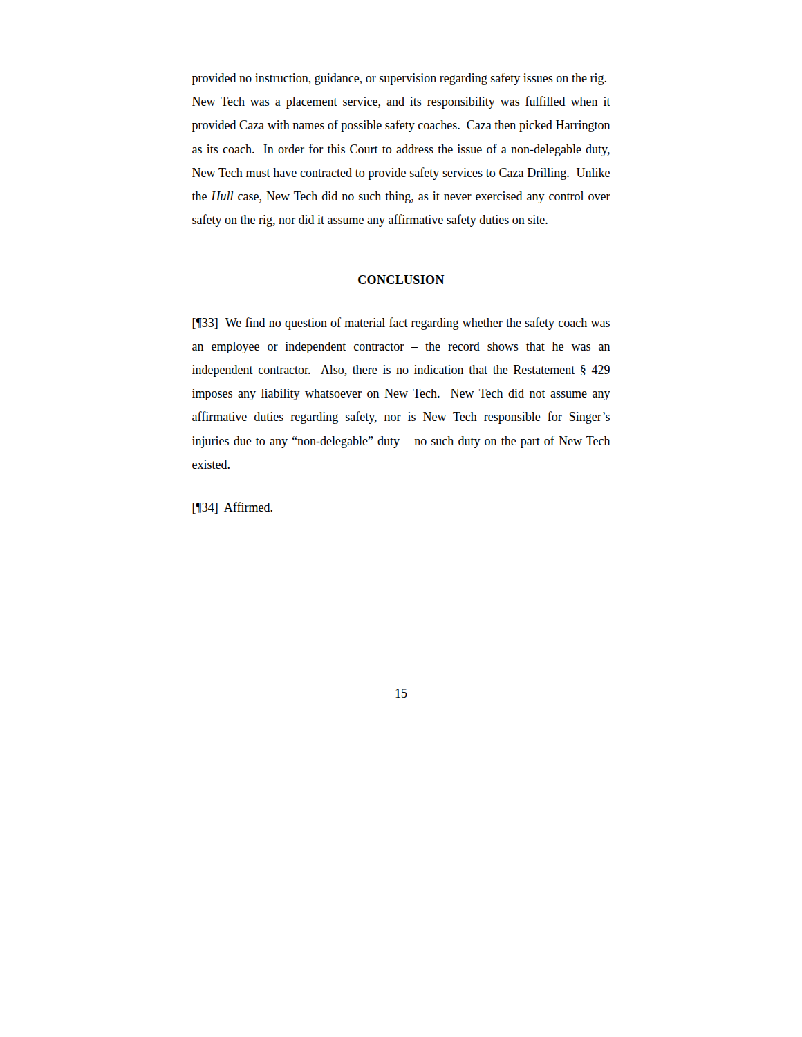provided no instruction, guidance, or supervision regarding safety issues on the rig. New Tech was a placement service, and its responsibility was fulfilled when it provided Caza with names of possible safety coaches. Caza then picked Harrington as its coach. In order for this Court to address the issue of a non-delegable duty, New Tech must have contracted to provide safety services to Caza Drilling. Unlike the Hull case, New Tech did no such thing, as it never exercised any control over safety on the rig, nor did it assume any affirmative safety duties on site.
CONCLUSION
[¶33] We find no question of material fact regarding whether the safety coach was an employee or independent contractor – the record shows that he was an independent contractor. Also, there is no indication that the Restatement § 429 imposes any liability whatsoever on New Tech. New Tech did not assume any affirmative duties regarding safety, nor is New Tech responsible for Singer’s injuries due to any “non-delegable” duty – no such duty on the part of New Tech existed.
[¶34] Affirmed.
15